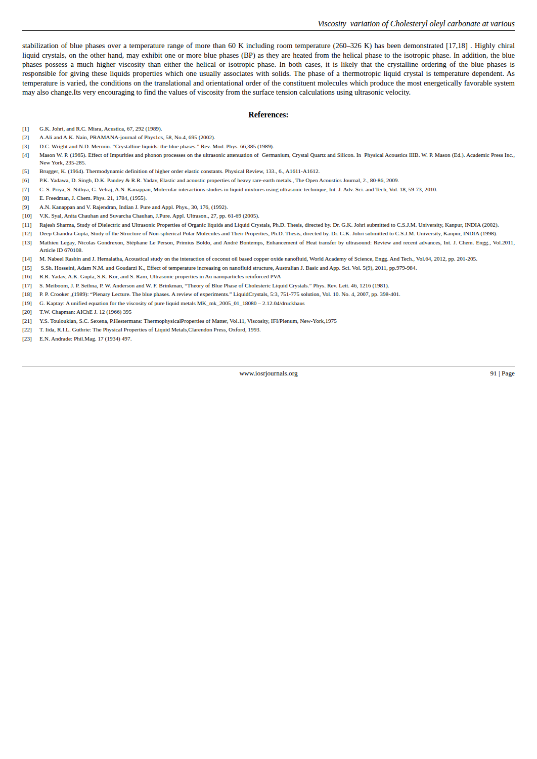Viscosity variation of Cholesteryl oleyl carbonate at various
stabilization of blue phases over a temperature range of more than 60 K including room temperature (260–326 K) has been demonstrated [17,18] . Highly chiral liquid crystals, on the other hand, may exhibit one or more blue phases (BP) as they are heated from the helical phase to the isotropic phase. In addition, the blue phases possess a much higher viscosity than either the helical or isotropic phase. In both cases, it is likely that the crystalline ordering of the blue phases is responsible for giving these liquids properties which one usually associates with solids. The phase of a thermotropic liquid crystal is temperature dependent. As temperature is varied, the conditions on the translational and orientational order of the constituent molecules which produce the most energetically favorable system may also change.Its very encouraging to find the values of viscosity from the surface tension calculations using ultrasonic velocity.
References:
[1] G.K. Johri, and R.C. Misra, Acustica, 67, 292 (1989).
[2] A.Ali and A.K. Nain, PRAMANA-journal of Phys1cs, 58, No.4, 695 (2002).
[3] D.C. Wright and N.D. Mermin. “Crystalline liquids: the blue phases.” Rev. Mod. Phys. 66,385 (1989).
[4] Mason W. P. (1965). Effect of Impurities and phonon processes on the ultrasonic attenuation of Germanium, Crystal Quartz and Silicon. In Physical Acoustics IIIB. W. P. Mason (Ed.). Academic Press Inc., New York, 235-285.
[5] Brugger, K. (1964). Thermodynamic definition of higher order elastic constants. Physical Review, 133., 6., A1611-A1612.
[6] P.K. Yadawa, D. Singh, D.K. Pandey & R.R. Yadav, Elastic and acoustic properties of heavy rare-earth metals., The Open Acoustics Journal, 2., 80-86, 2009.
[7] C. S. Priya, S. Nithya, G. Velraj, A.N. Kanappan, Molecular interactions studies in liquid mixtures using ultrasonic technique, Int. J. Adv. Sci. and Tech, Vol. 18, 59-73, 2010.
[8] E. Freedman, J. Chem. Phys. 21, 1784, (1955).
[9] A.N. Kanappan and V. Rajendran, Indian J. Pure and Appl. Phys., 30, 176, (1992).
[10] V.K. Syal, Anita Chauhan and Suvarcha Chauhan, J.Pure. Appl. Ultrason., 27, pp. 61-69 (2005).
[11] Rajesh Sharma, Study of Dielectric and Ultrasonic Properties of Organic liquids and Liquid Crystals, Ph.D. Thesis, directed by. Dr. G.K. Johri submitted to C.S.J.M. University, Kanpur, INDIA (2002).
[12] Deep Chandra Gupta, Study of the Structure of Non-spherical Polar Molecules and Their Properties, Ph.D. Thesis, directed by. Dr. G.K. Johri submitted to C.S.J.M. University, Kanpur, INDIA (1998).
[13] Mathieu Legay, Nicolas Gondrexon, Stéphane Le Person, Primius Boldo, and André Bontemps, Enhancement of Heat transfer by ultrasound: Review and recent advances, Int. J. Chem. Engg., Vol.2011, Article ID 670108.
[14] M. Nabeel Rashin and J. Hemalatha, Acoustical study on the interaction of coconut oil based copper oxide nanofluid, World Academy of Science, Engg. And Tech., Vol.64, 2012, pp. 201-205.
[15] S.Sh. Hosseini, Adam N.M. and Goudarzi K., Effect of temperature increasing on nanofluid structure, Australian J. Basic and App. Sci. Vol. 5(9), 2011, pp.979-984.
[16] R.R. Yadav, A.K. Gupta, S.K. Kor, and S. Ram, Ultrasonic properties in Au nanoparticles reinforced PVA
[17] S. Meiboom, J. P. Sethna, P. W. Anderson and W. F. Brinkman, “Theory of Blue Phase of Cholesteric Liquid Crystals.” Phys. Rev. Lett. 46, 1216 (1981).
[18] P. P. Crooker ,(1989): “Plenary Lecture. The blue phases. A review of experiments.” LiquidCrystals, 5:3, 751-775 solution, Vol. 10. No. 4, 2007, pp. 398-401.
[19] G. Kaptay: A unified equation for the viscosity of pure liquid metals MK_mk_2005_01_18080 – 2.12.04/druckhaus
[20] T.W. Chapman: AIChE J. 12 (1966) 395
[21] Y.S. Touloukian, S.C. Sexena, P.Hestermans: ThermophysicalProperties of Matter, Vol.11, Viscosity, IFI/Plenum, New-York,1975
[22] T. Iida, R.I.L. Guthrie: The Physical Properties of Liquid Metals,Clarendon Press, Oxford, 1993.
[23] E.N. Andrade: Phil.Mag. 17 (1934) 497.
www.iosrjournals.org 91 | Page